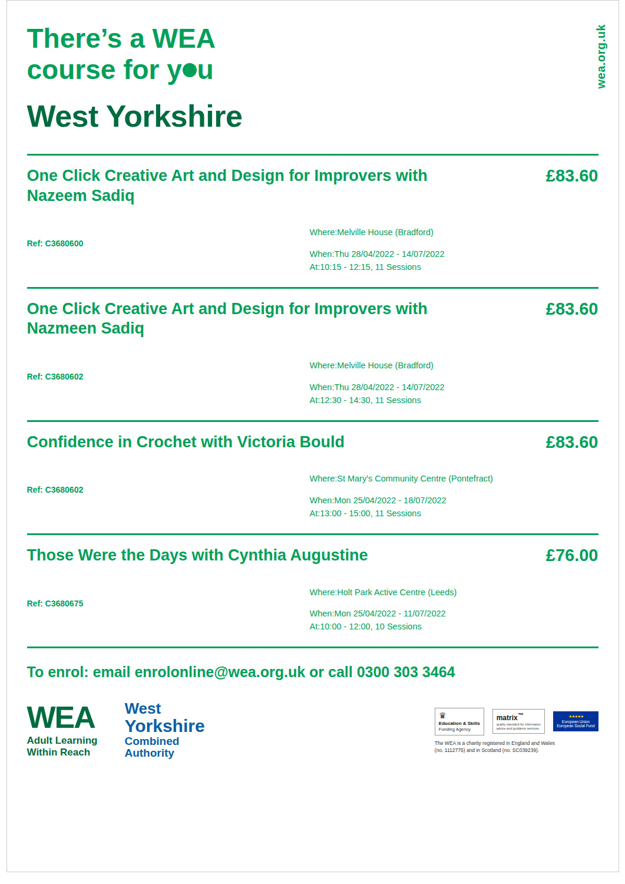wea.org.uk
There’s a WEA
course for y u
West Yorkshire
One Click Creative Art and Design for Improvers with Nazeem Sadiq
£83.60
Ref: C3680600
Where:Melville House (Bradford)
When:Thu 28/04/2022 - 14/07/2022
At:10:15 - 12:15, 11 Sessions
One Click Creative Art and Design for Improvers with Nazmeen Sadiq
£83.60
Ref: C3680602
Where:Melville House (Bradford)
When:Thu 28/04/2022 - 14/07/2022
At:12:30 - 14:30, 11 Sessions
Confidence in Crochet with Victoria Bould
£83.60
Ref: C3680602
Where:St Mary's Community Centre (Pontefract)
When:Mon 25/04/2022 - 18/07/2022
At:13:00 - 15:00, 11 Sessions
Those Were the Days with Cynthia Augustine
£76.00
Ref: C3680675
Where:Holt Park Active Centre (Leeds)
When:Mon 25/04/2022 - 11/07/2022
At:10:00 - 12:00, 10 Sessions
To enrol: email enrolonline@wea.org.uk or call 0300 303 3464
WEA
Adult Learning
Within Reach
West
Yorkshire
Combined
Authority
♛ Education & Skills Funding Agency
matrix™ quality standard for information
advice and guidance services
★★★★★
European Union
European Social Fund
The WEA is a charity registered in England and Wales
(no. 1112775) and in Scotland (no. SC039239).